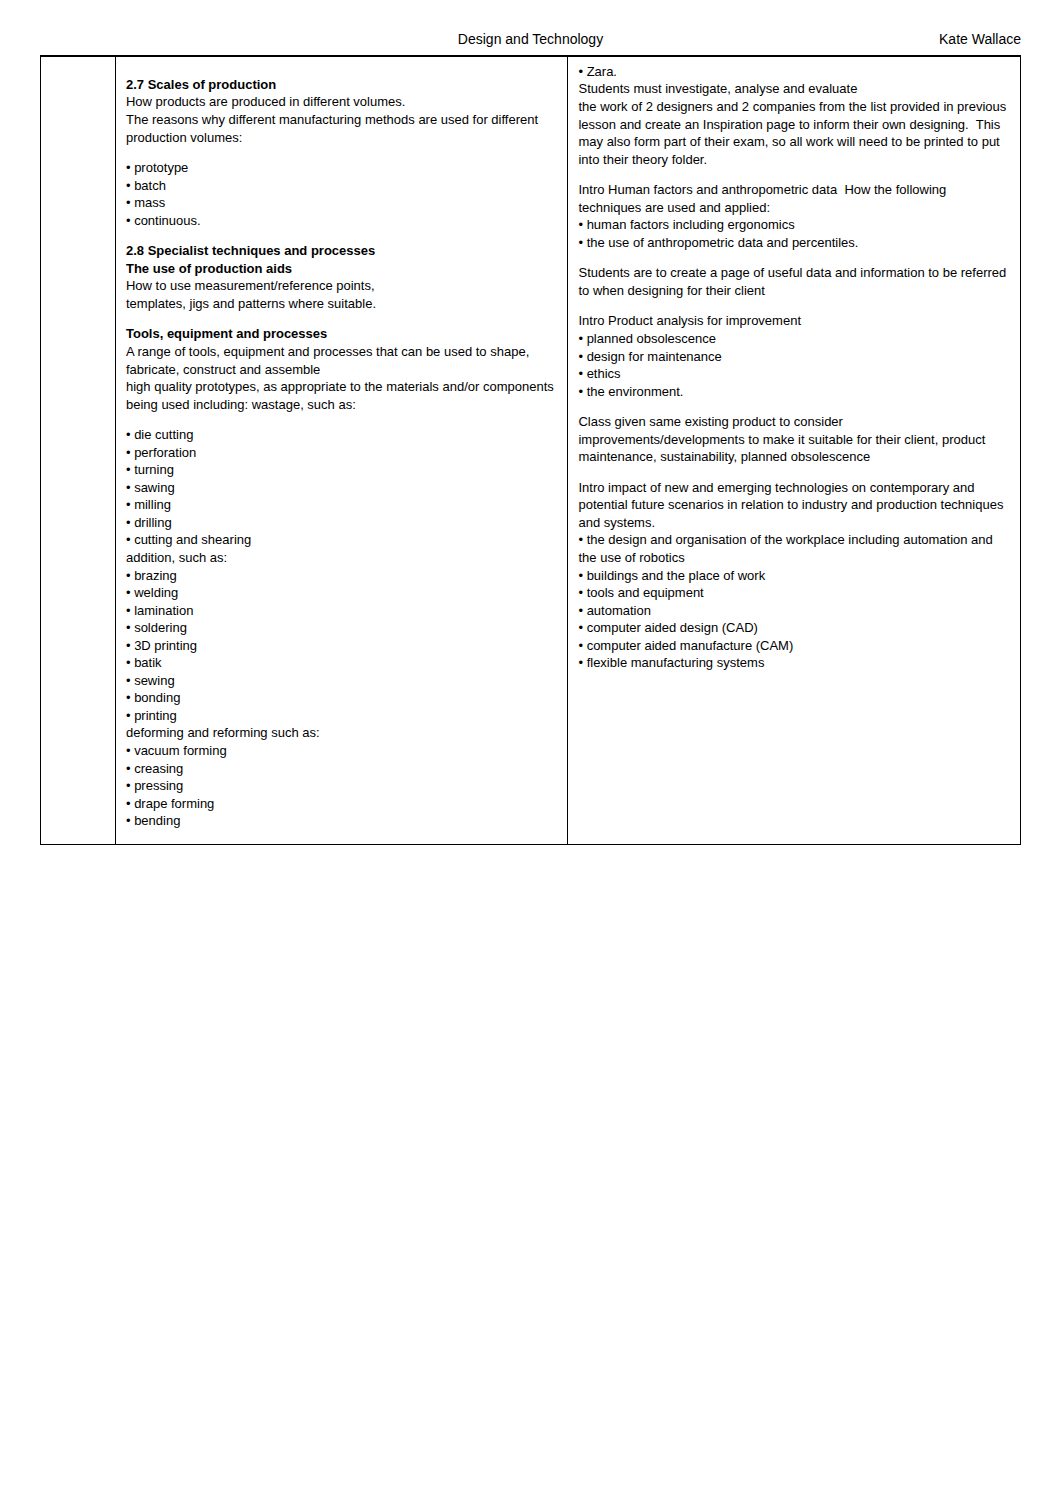Design and Technology Kate Wallace
| | 2.7 Scales of production How products are produced in different volumes. The reasons why different manufacturing methods are used for different production volumes: prototype batch mass continuous. 2.8 Specialist techniques and processes The use of production aids How to use measurement/reference points, templates, jigs and patterns where suitable. Tools, equipment and processes A range of tools, equipment and processes that can be used to shape, fabricate, construct and assemble high quality prototypes, as appropriate to the materials and/or components being used including: wastage, such as: die cutting perforation turning sawing milling drilling cutting and shearing addition, such as: brazing welding lamination soldering 3D printing batik sewing bonding printing deforming and reforming such as: vacuum forming creasing pressing drape forming bending | Zara. Students must investigate, analyse and evaluate the work of 2 designers and 2 companies from the list provided in previous lesson and create an Inspiration page to inform their own designing. This may also form part of their exam, so all work will need to be printed to put into their theory folder. Intro Human factors and anthropometric data How the following techniques are used and applied: human factors including ergonomics the use of anthropometric data and percentiles. Students are to create a page of useful data and information to be referred to when designing for their client Intro Product analysis for improvement planned obsolescence design for maintenance ethics the environment. Class given same existing product to consider improvements/developments to make it suitable for their client, product maintenance, sustainability, planned obsolescence Intro impact of new and emerging technologies on contemporary and potential future scenarios in relation to industry and production techniques and systems. the design and organisation of the workplace including automation and the use of robotics buildings and the place of work tools and equipment automation computer aided design (CAD) computer aided manufacture (CAM) flexible manufacturing systems |